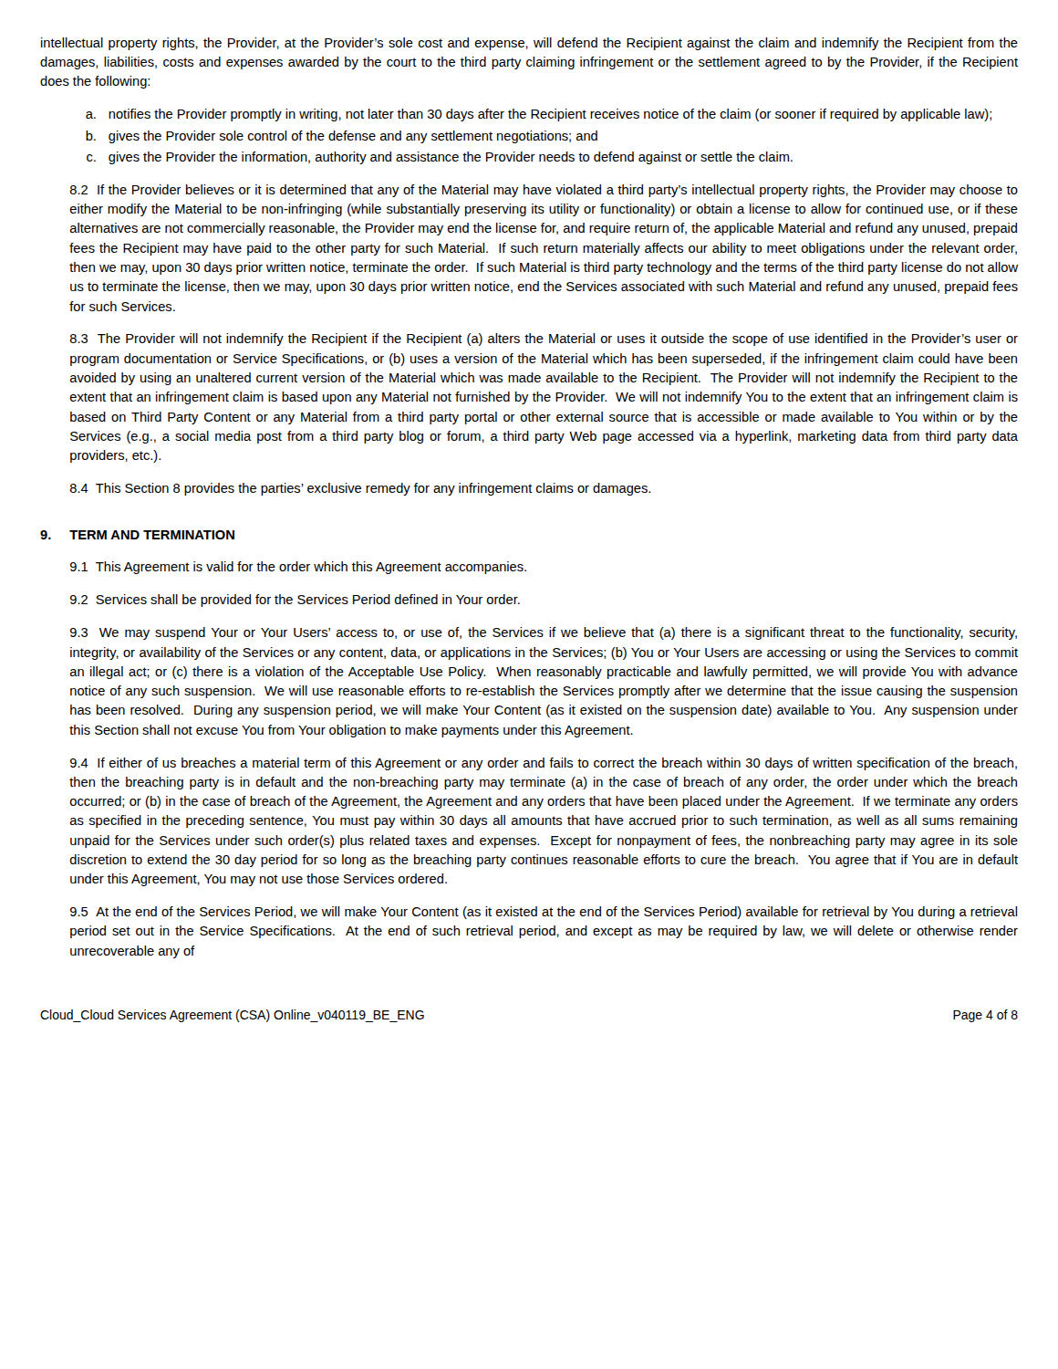intellectual property rights, the Provider, at the Provider’s sole cost and expense, will defend the Recipient against the claim and indemnify the Recipient from the damages, liabilities, costs and expenses awarded by the court to the third party claiming infringement or the settlement agreed to by the Provider, if the Recipient does the following:
notifies the Provider promptly in writing, not later than 30 days after the Recipient receives notice of the claim (or sooner if required by applicable law);
gives the Provider sole control of the defense and any settlement negotiations; and
gives the Provider the information, authority and assistance the Provider needs to defend against or settle the claim.
8.2 If the Provider believes or it is determined that any of the Material may have violated a third party’s intellectual property rights, the Provider may choose to either modify the Material to be non-infringing (while substantially preserving its utility or functionality) or obtain a license to allow for continued use, or if these alternatives are not commercially reasonable, the Provider may end the license for, and require return of, the applicable Material and refund any unused, prepaid fees the Recipient may have paid to the other party for such Material. If such return materially affects our ability to meet obligations under the relevant order, then we may, upon 30 days prior written notice, terminate the order. If such Material is third party technology and the terms of the third party license do not allow us to terminate the license, then we may, upon 30 days prior written notice, end the Services associated with such Material and refund any unused, prepaid fees for such Services.
8.3 The Provider will not indemnify the Recipient if the Recipient (a) alters the Material or uses it outside the scope of use identified in the Provider’s user or program documentation or Service Specifications, or (b) uses a version of the Material which has been superseded, if the infringement claim could have been avoided by using an unaltered current version of the Material which was made available to the Recipient. The Provider will not indemnify the Recipient to the extent that an infringement claim is based upon any Material not furnished by the Provider. We will not indemnify You to the extent that an infringement claim is based on Third Party Content or any Material from a third party portal or other external source that is accessible or made available to You within or by the Services (e.g., a social media post from a third party blog or forum, a third party Web page accessed via a hyperlink, marketing data from third party data providers, etc.).
8.4 This Section 8 provides the parties’ exclusive remedy for any infringement claims or damages.
9. TERM AND TERMINATION
9.1 This Agreement is valid for the order which this Agreement accompanies.
9.2 Services shall be provided for the Services Period defined in Your order.
9.3 We may suspend Your or Your Users’ access to, or use of, the Services if we believe that (a) there is a significant threat to the functionality, security, integrity, or availability of the Services or any content, data, or applications in the Services; (b) You or Your Users are accessing or using the Services to commit an illegal act; or (c) there is a violation of the Acceptable Use Policy. When reasonably practicable and lawfully permitted, we will provide You with advance notice of any such suspension. We will use reasonable efforts to re-establish the Services promptly after we determine that the issue causing the suspension has been resolved. During any suspension period, we will make Your Content (as it existed on the suspension date) available to You. Any suspension under this Section shall not excuse You from Your obligation to make payments under this Agreement.
9.4 If either of us breaches a material term of this Agreement or any order and fails to correct the breach within 30 days of written specification of the breach, then the breaching party is in default and the non-breaching party may terminate (a) in the case of breach of any order, the order under which the breach occurred; or (b) in the case of breach of the Agreement, the Agreement and any orders that have been placed under the Agreement. If we terminate any orders as specified in the preceding sentence, You must pay within 30 days all amounts that have accrued prior to such termination, as well as all sums remaining unpaid for the Services under such order(s) plus related taxes and expenses. Except for nonpayment of fees, the nonbreaching party may agree in its sole discretion to extend the 30 day period for so long as the breaching party continues reasonable efforts to cure the breach. You agree that if You are in default under this Agreement, You may not use those Services ordered.
9.5 At the end of the Services Period, we will make Your Content (as it existed at the end of the Services Period) available for retrieval by You during a retrieval period set out in the Service Specifications. At the end of such retrieval period, and except as may be required by law, we will delete or otherwise render unrecoverable any of
Cloud_Cloud Services Agreement (CSA) Online_v040119_BE_ENG Page 4 of 8